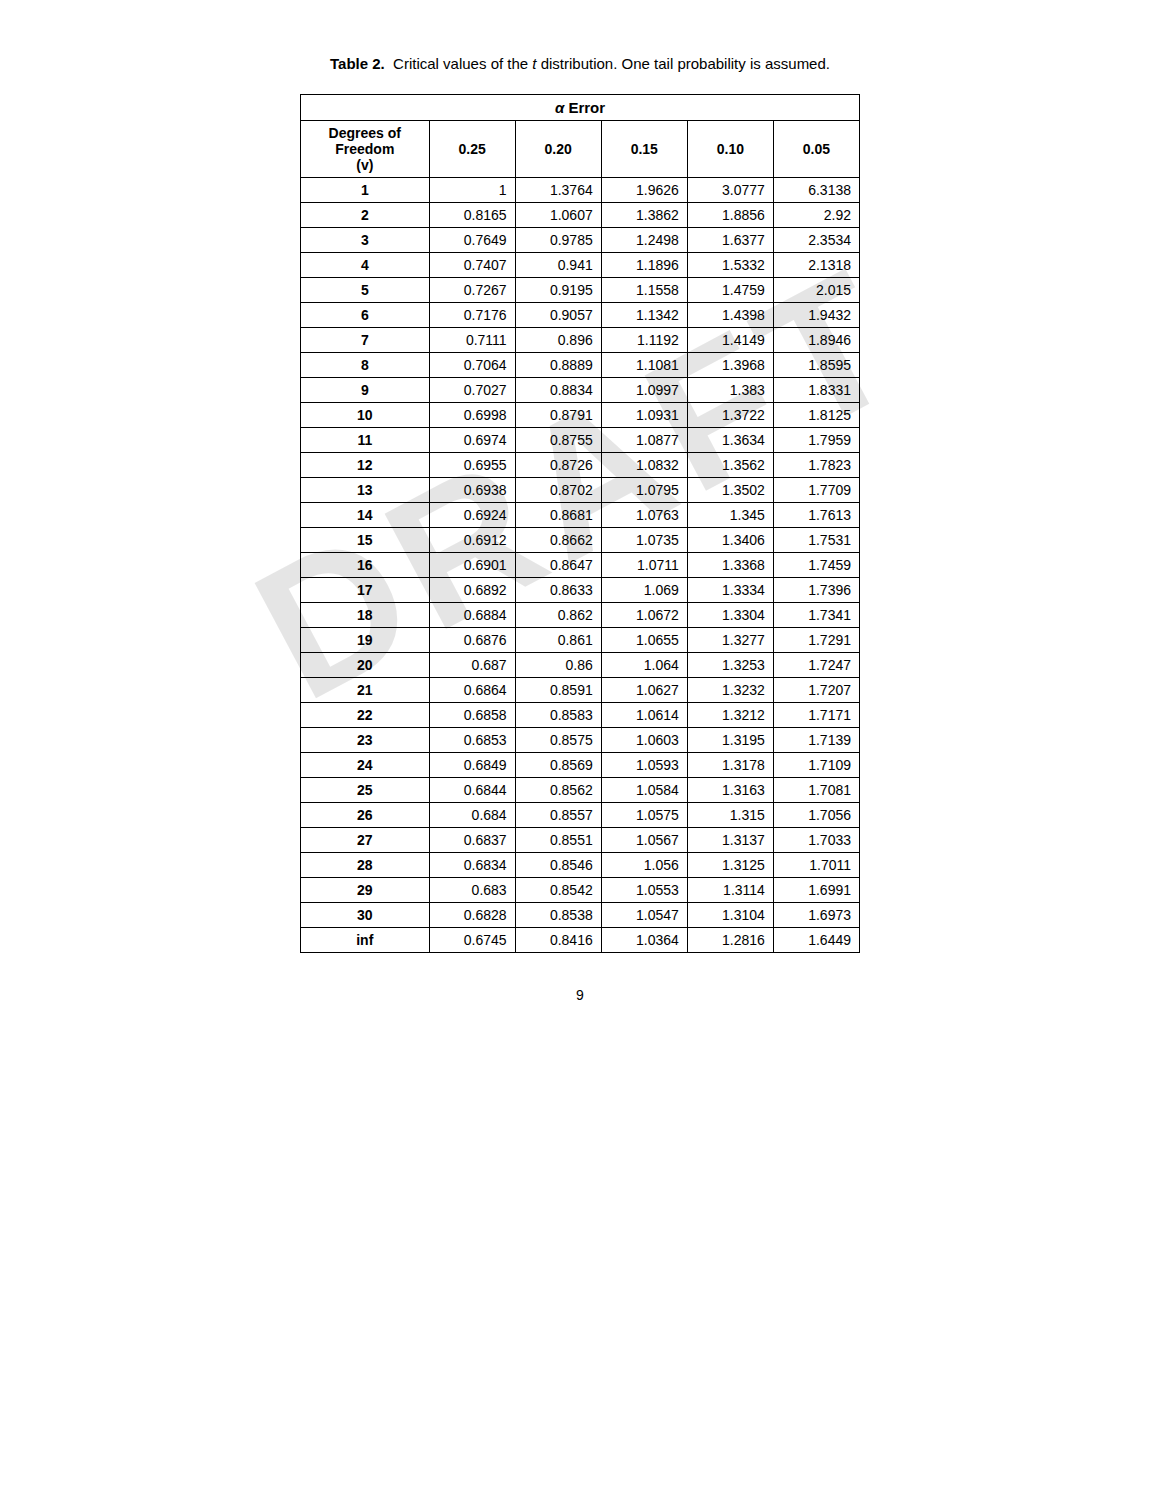DRAFT
Table 2. Critical values of the t distribution. One tail probability is assumed.
| α Error |
| Degrees of Freedom (v) | 0.25 | 0.20 | 0.15 | 0.10 | 0.05 |
| 1 | 1 | 1.3764 | 1.9626 | 3.0777 | 6.3138 |
| 2 | 0.8165 | 1.0607 | 1.3862 | 1.8856 | 2.92 |
| 3 | 0.7649 | 0.9785 | 1.2498 | 1.6377 | 2.3534 |
| 4 | 0.7407 | 0.941 | 1.1896 | 1.5332 | 2.1318 |
| 5 | 0.7267 | 0.9195 | 1.1558 | 1.4759 | 2.015 |
| 6 | 0.7176 | 0.9057 | 1.1342 | 1.4398 | 1.9432 |
| 7 | 0.7111 | 0.896 | 1.1192 | 1.4149 | 1.8946 |
| 8 | 0.7064 | 0.8889 | 1.1081 | 1.3968 | 1.8595 |
| 9 | 0.7027 | 0.8834 | 1.0997 | 1.383 | 1.8331 |
| 10 | 0.6998 | 0.8791 | 1.0931 | 1.3722 | 1.8125 |
| 11 | 0.6974 | 0.8755 | 1.0877 | 1.3634 | 1.7959 |
| 12 | 0.6955 | 0.8726 | 1.0832 | 1.3562 | 1.7823 |
| 13 | 0.6938 | 0.8702 | 1.0795 | 1.3502 | 1.7709 |
| 14 | 0.6924 | 0.8681 | 1.0763 | 1.345 | 1.7613 |
| 15 | 0.6912 | 0.8662 | 1.0735 | 1.3406 | 1.7531 |
| 16 | 0.6901 | 0.8647 | 1.0711 | 1.3368 | 1.7459 |
| 17 | 0.6892 | 0.8633 | 1.069 | 1.3334 | 1.7396 |
| 18 | 0.6884 | 0.862 | 1.0672 | 1.3304 | 1.7341 |
| 19 | 0.6876 | 0.861 | 1.0655 | 1.3277 | 1.7291 |
| 20 | 0.687 | 0.86 | 1.064 | 1.3253 | 1.7247 |
| 21 | 0.6864 | 0.8591 | 1.0627 | 1.3232 | 1.7207 |
| 22 | 0.6858 | 0.8583 | 1.0614 | 1.3212 | 1.7171 |
| 23 | 0.6853 | 0.8575 | 1.0603 | 1.3195 | 1.7139 |
| 24 | 0.6849 | 0.8569 | 1.0593 | 1.3178 | 1.7109 |
| 25 | 0.6844 | 0.8562 | 1.0584 | 1.3163 | 1.7081 |
| 26 | 0.684 | 0.8557 | 1.0575 | 1.315 | 1.7056 |
| 27 | 0.6837 | 0.8551 | 1.0567 | 1.3137 | 1.7033 |
| 28 | 0.6834 | 0.8546 | 1.056 | 1.3125 | 1.7011 |
| 29 | 0.683 | 0.8542 | 1.0553 | 1.3114 | 1.6991 |
| 30 | 0.6828 | 0.8538 | 1.0547 | 1.3104 | 1.6973 |
| inf | 0.6745 | 0.8416 | 1.0364 | 1.2816 | 1.6449 |
9